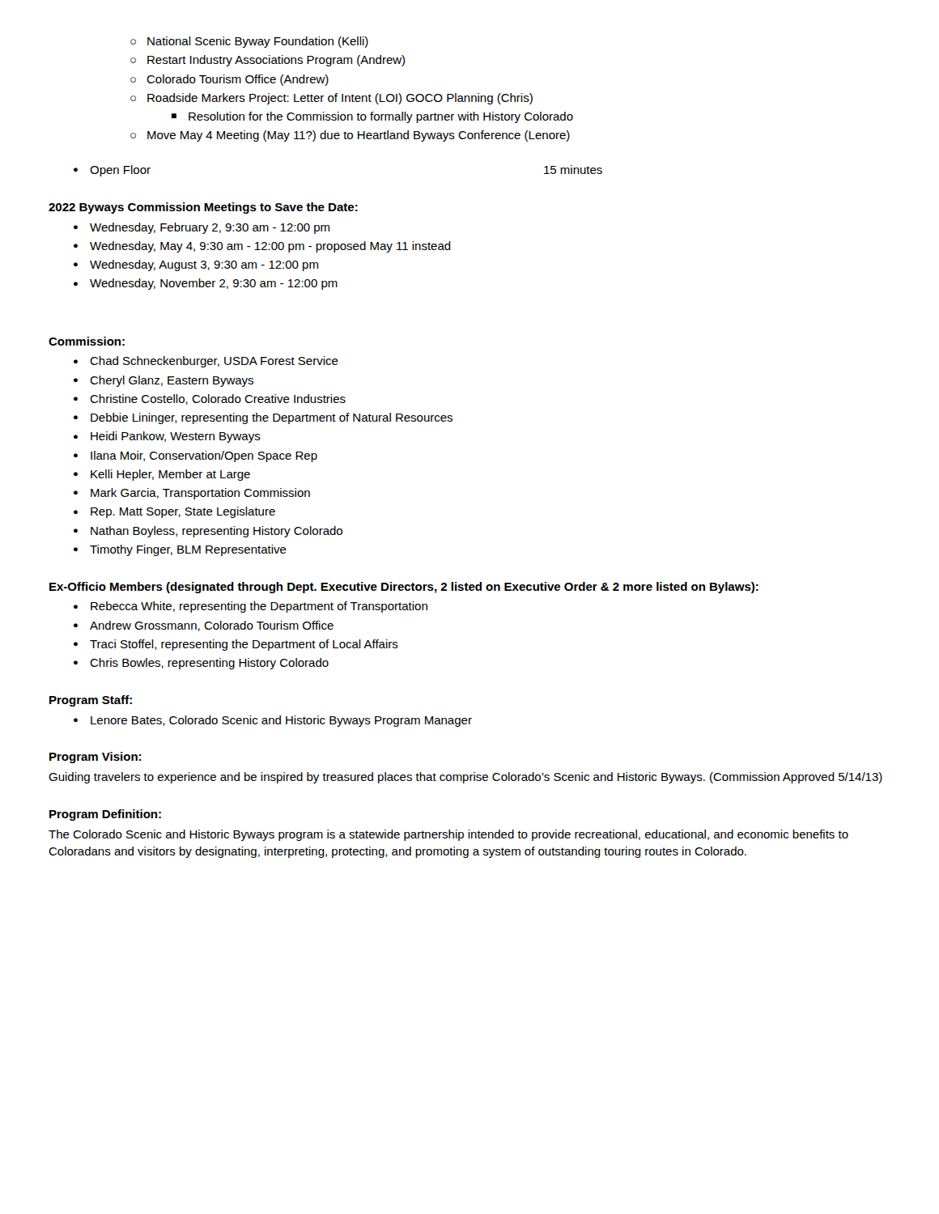National Scenic Byway Foundation (Kelli)
Restart Industry Associations Program (Andrew)
Colorado Tourism Office (Andrew)
Roadside Markers Project: Letter of Intent (LOI) GOCO Planning (Chris)
Resolution for the Commission to formally partner with History Colorado
Move May 4 Meeting (May 11?) due to Heartland Byways Conference (Lenore)
Open Floor 15 minutes
2022 Byways Commission Meetings to Save the Date:
Wednesday, February 2, 9:30 am - 12:00 pm
Wednesday, May 4, 9:30 am - 12:00 pm - proposed May 11 instead
Wednesday, August 3, 9:30 am - 12:00 pm
Wednesday, November 2, 9:30 am - 12:00 pm
Commission:
Chad Schneckenburger, USDA Forest Service
Cheryl Glanz, Eastern Byways
Christine Costello, Colorado Creative Industries
Debbie Lininger, representing the Department of Natural Resources
Heidi Pankow, Western Byways
Ilana Moir, Conservation/Open Space Rep
Kelli Hepler, Member at Large
Mark Garcia, Transportation Commission
Rep. Matt Soper, State Legislature
Nathan Boyless, representing History Colorado
Timothy Finger, BLM Representative
Ex-Officio Members (designated through Dept. Executive Directors, 2 listed on Executive Order & 2 more listed on Bylaws):
Rebecca White, representing the Department of Transportation
Andrew Grossmann, Colorado Tourism Office
Traci Stoffel, representing the Department of Local Affairs
Chris Bowles, representing History Colorado
Program Staff:
Lenore Bates, Colorado Scenic and Historic Byways Program Manager
Program Vision:
Guiding travelers to experience and be inspired by treasured places that comprise Colorado’s Scenic and Historic Byways. (Commission Approved 5/14/13)
Program Definition:
The Colorado Scenic and Historic Byways program is a statewide partnership intended to provide recreational, educational, and economic benefits to Coloradans and visitors by designating, interpreting, protecting, and promoting a system of outstanding touring routes in Colorado.